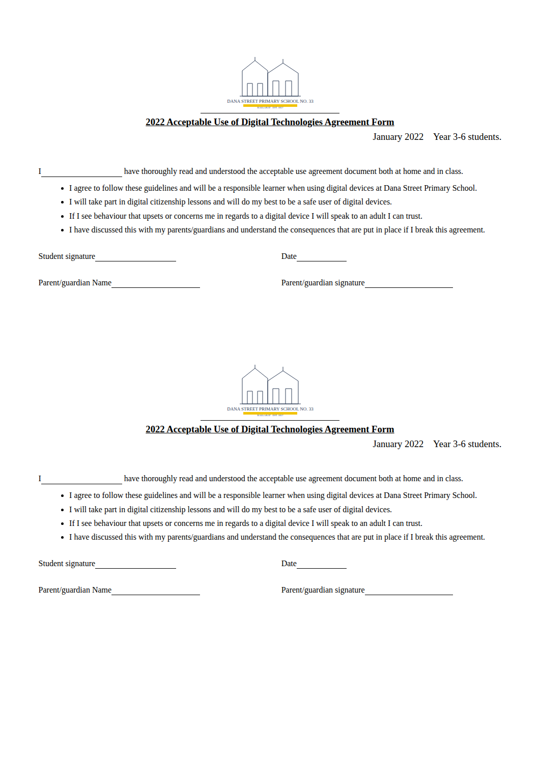DANA STREET PRIMARY SCHOOL NO. 33 BALLARAT EST. 1857
2022 Acceptable Use of Digital Technologies Agreement Form
January 2022 Year 3-6 students.
I have thoroughly read and understood the acceptable use agreement document both at home and in class.
I agree to follow these guidelines and will be a responsible learner when using digital devices at Dana Street Primary School.
I will take part in digital citizenship lessons and will do my best to be a safe user of digital devices.
If I see behaviour that upsets or concerns me in regards to a digital device I will speak to an adult I can trust.
I have discussed this with my parents/guardians and understand the consequences that are put in place if I break this agreement.
Student signature Date
Parent/guardian Name Parent/guardian signature
DANA STREET PRIMARY SCHOOL NO. 33 BALLARAT EST. 1857
2022 Acceptable Use of Digital Technologies Agreement Form
January 2022 Year 3-6 students.
I have thoroughly read and understood the acceptable use agreement document both at home and in class.
I agree to follow these guidelines and will be a responsible learner when using digital devices at Dana Street Primary School.
I will take part in digital citizenship lessons and will do my best to be a safe user of digital devices.
If I see behaviour that upsets or concerns me in regards to a digital device I will speak to an adult I can trust.
I have discussed this with my parents/guardians and understand the consequences that are put in place if I break this agreement.
Student signature Date
Parent/guardian Name Parent/guardian signature